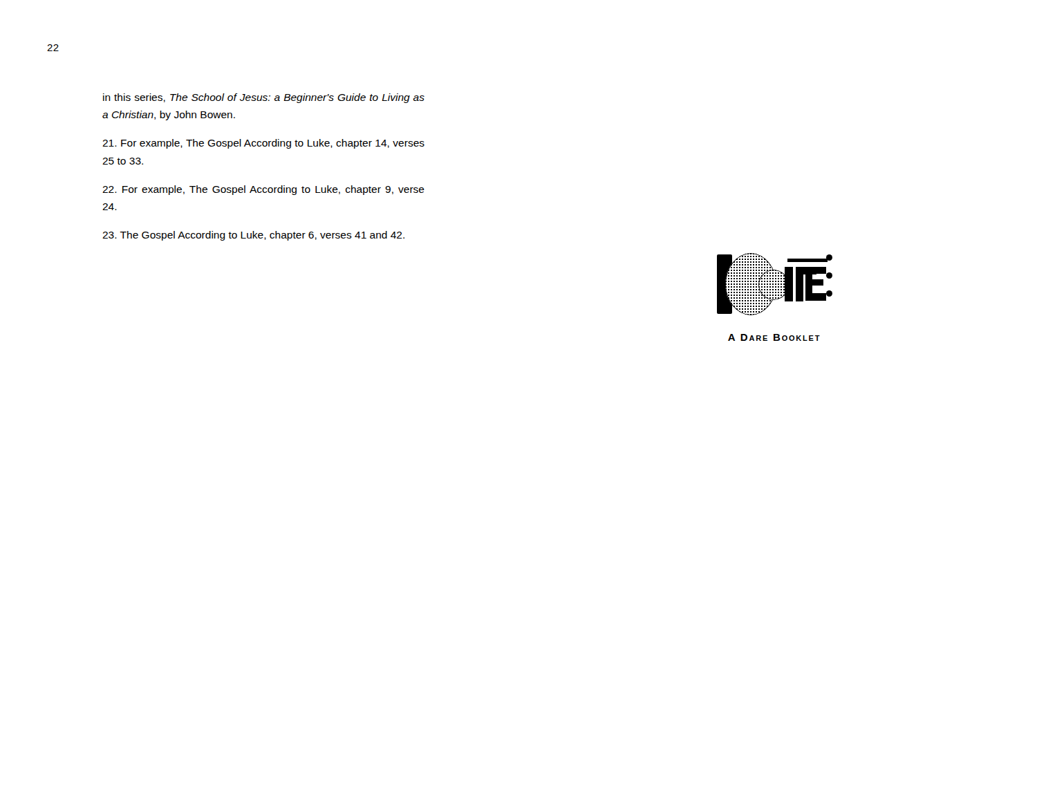22
in this series, The School of Jesus: a Beginner's Guide to Living as a Christian, by John Bowen.
21. For example, The Gospel According to Luke, chapter 14, verses 25 to 33.
22. For example, The Gospel According to Luke, chapter 9, verse 24.
23. The Gospel According to Luke, chapter 6, verses 41 and 42.
A Dare Booklet